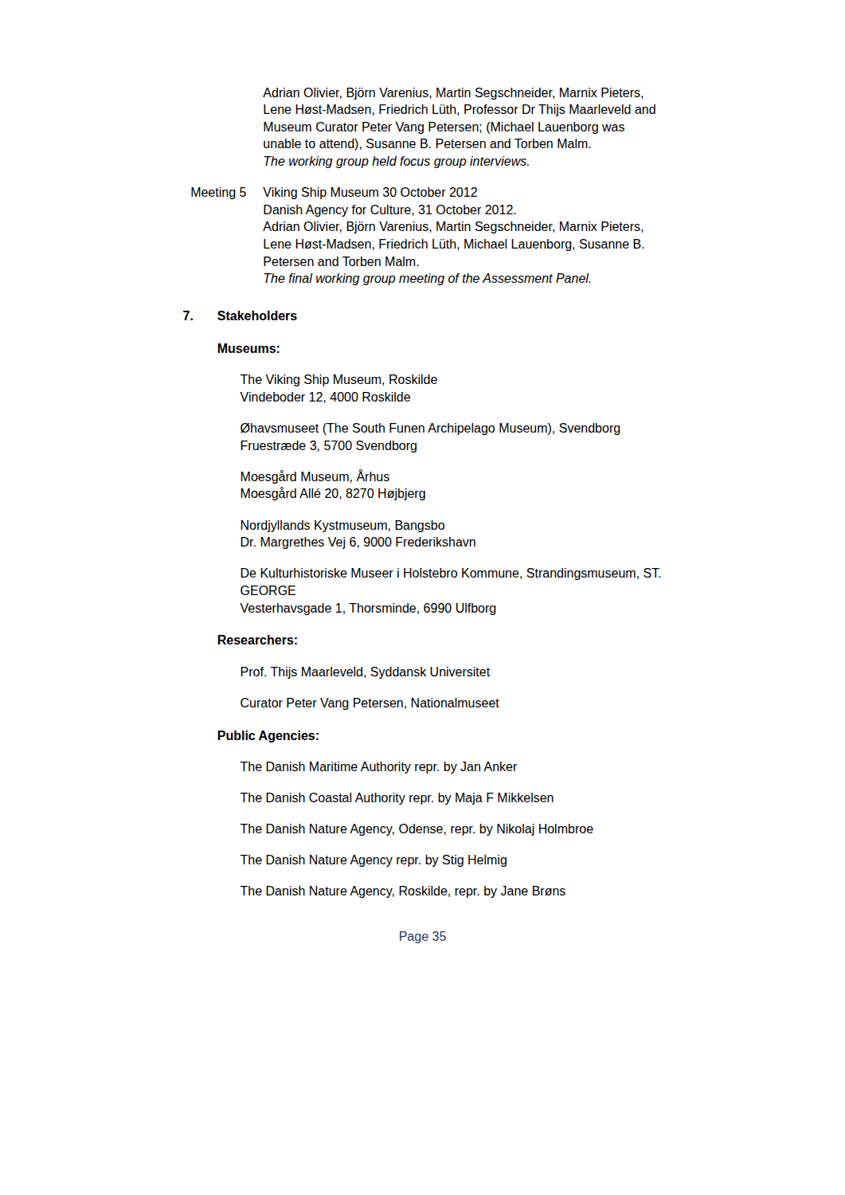Adrian Olivier, Björn Varenius, Martin Segschneider, Marnix Pieters, Lene Høst-Madsen, Friedrich Lüth, Professor Dr Thijs Maarleveld and Museum Curator Peter Vang Petersen; (Michael Lauenborg was unable to attend), Susanne B. Petersen and Torben Malm.
The working group held focus group interviews.
Meeting 5
Viking Ship Museum 30 October 2012
Danish Agency for Culture, 31 October 2012.
Adrian Olivier, Björn Varenius, Martin Segschneider, Marnix Pieters, Lene Høst-Madsen, Friedrich Lüth, Michael Lauenborg, Susanne B. Petersen and Torben Malm.
The final working group meeting of the Assessment Panel.
7. Stakeholders
Museums:
The Viking Ship Museum, Roskilde
Vindeboder 12, 4000 Roskilde
Øhavsmuseet (The South Funen Archipelago Museum), Svendborg
Fruestræde 3, 5700 Svendborg
Moesgård Museum, Århus
Moesgård Allé 20, 8270 Højbjerg
Nordjyllands Kystmuseum, Bangsbo
Dr. Margrethes Vej 6, 9000 Frederikshavn
De Kulturhistoriske Museer i Holstebro Kommune, Strandingsmuseum, ST. GEORGE
Vesterhavsgade 1, Thorsminde, 6990 Ulfborg
Researchers:
Prof. Thijs Maarleveld, Syddansk Universitet
Curator Peter Vang Petersen, Nationalmuseet
Public Agencies:
The Danish Maritime Authority repr. by Jan Anker
The Danish Coastal Authority repr. by Maja F Mikkelsen
The Danish Nature Agency, Odense, repr. by Nikolaj Holmbroe
The Danish Nature Agency repr. by Stig Helmig
The Danish Nature Agency, Roskilde, repr. by Jane Brøns
Page 35